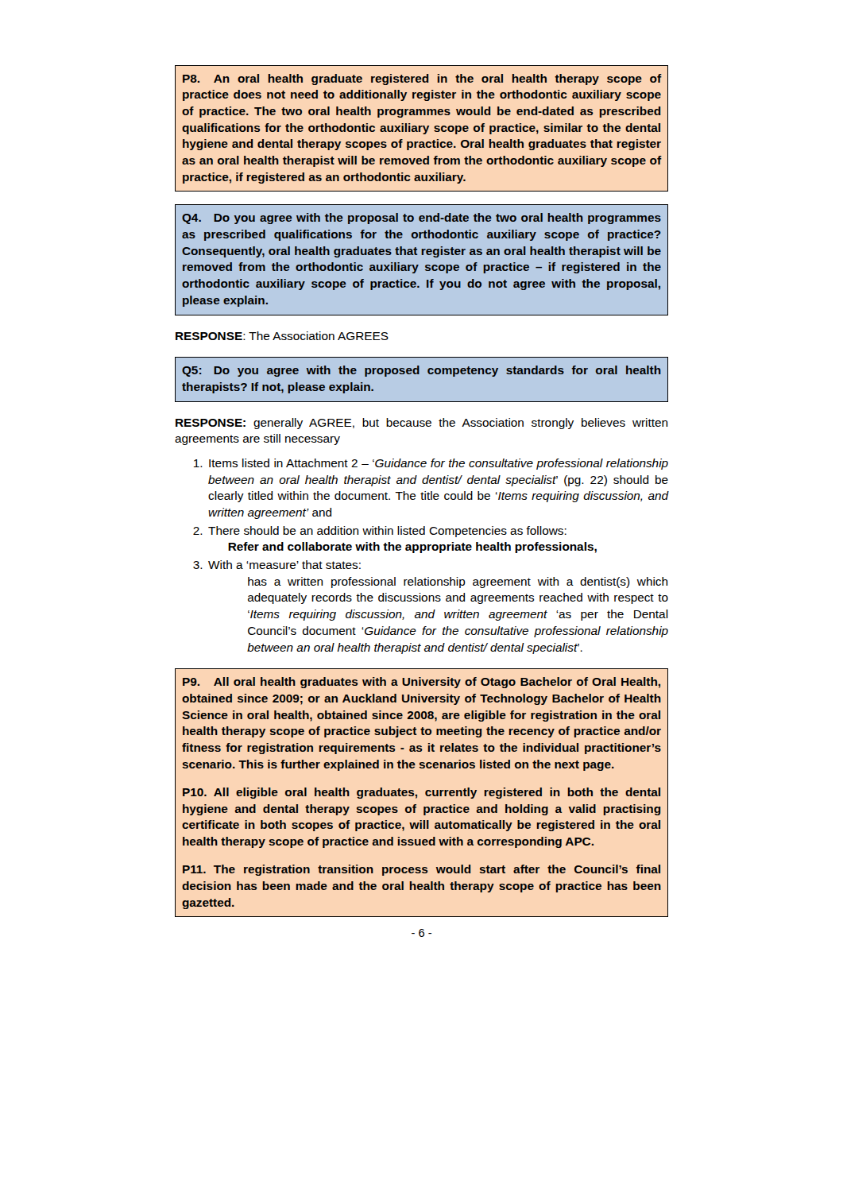P8. An oral health graduate registered in the oral health therapy scope of practice does not need to additionally register in the orthodontic auxiliary scope of practice. The two oral health programmes would be end-dated as prescribed qualifications for the orthodontic auxiliary scope of practice, similar to the dental hygiene and dental therapy scopes of practice. Oral health graduates that register as an oral health therapist will be removed from the orthodontic auxiliary scope of practice, if registered as an orthodontic auxiliary.
Q4. Do you agree with the proposal to end-date the two oral health programmes as prescribed qualifications for the orthodontic auxiliary scope of practice? Consequently, oral health graduates that register as an oral health therapist will be removed from the orthodontic auxiliary scope of practice – if registered in the orthodontic auxiliary scope of practice. If you do not agree with the proposal, please explain.
RESPONSE: The Association AGREES
Q5: Do you agree with the proposed competency standards for oral health therapists? If not, please explain.
RESPONSE: generally AGREE, but because the Association strongly believes written agreements are still necessary
Items listed in Attachment 2 – ‘Guidance for the consultative professional relationship between an oral health therapist and dentist/ dental specialist’ (pg. 22) should be clearly titled within the document. The title could be ‘Items requiring discussion, and written agreement’ and
There should be an addition within listed Competencies as follows:
Refer and collaborate with the appropriate health professionals,
With a ‘measure’ that states:
has a written professional relationship agreement with a dentist(s) which adequately records the discussions and agreements reached with respect to ‘Items requiring discussion, and written agreement ‘as per the Dental Council’s document ‘Guidance for the consultative professional relationship between an oral health therapist and dentist/ dental specialist’.
P9. All oral health graduates with a University of Otago Bachelor of Oral Health, obtained since 2009; or an Auckland University of Technology Bachelor of Health Science in oral health, obtained since 2008, are eligible for registration in the oral health therapy scope of practice subject to meeting the recency of practice and/or fitness for registration requirements - as it relates to the individual practitioner’s scenario. This is further explained in the scenarios listed on the next page.
P10. All eligible oral health graduates, currently registered in both the dental hygiene and dental therapy scopes of practice and holding a valid practising certificate in both scopes of practice, will automatically be registered in the oral health therapy scope of practice and issued with a corresponding APC.
P11. The registration transition process would start after the Council’s final decision has been made and the oral health therapy scope of practice has been gazetted.
- 6 -